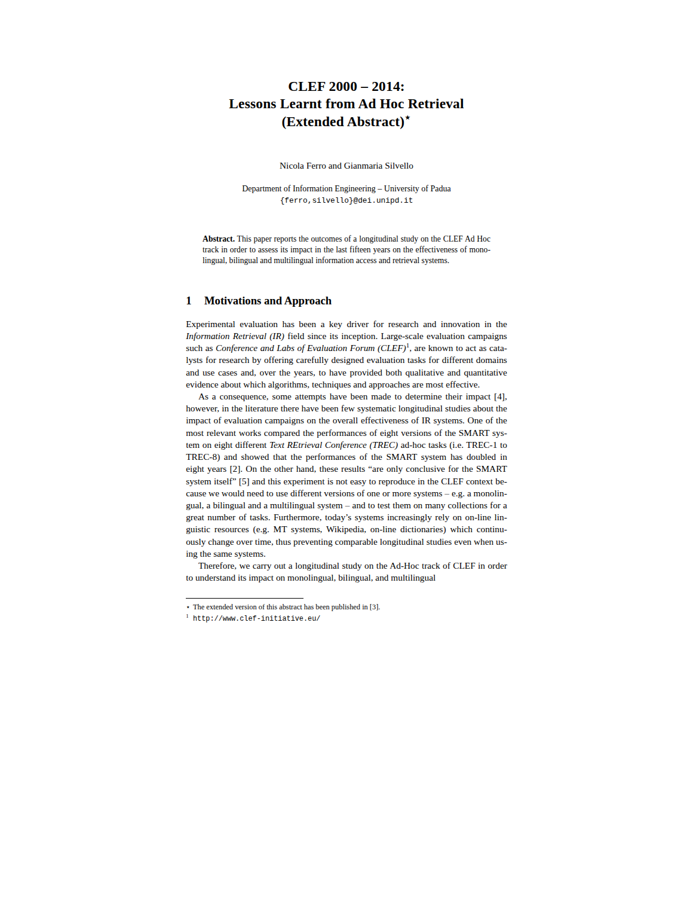CLEF 2000 – 2014:
Lessons Learnt from Ad Hoc Retrieval
(Extended Abstract)⋆
Nicola Ferro and Gianmaria Silvello
Department of Information Engineering – University of Padua
{ferro,silvello}@dei.unipd.it
Abstract. This paper reports the outcomes of a longitudinal study on the CLEF Ad Hoc track in order to assess its impact in the last fifteen years on the effectiveness of monolingual, bilingual and multilingual information access and retrieval systems.
1 Motivations and Approach
Experimental evaluation has been a key driver for research and innovation in the Information Retrieval (IR) field since its inception. Large-scale evaluation campaigns such as Conference and Labs of Evaluation Forum (CLEF)1, are known to act as catalysts for research by offering carefully designed evaluation tasks for different domains and use cases and, over the years, to have provided both qualitative and quantitative evidence about which algorithms, techniques and approaches are most effective.
As a consequence, some attempts have been made to determine their impact [4], however, in the literature there have been few systematic longitudinal studies about the impact of evaluation campaigns on the overall effectiveness of IR systems. One of the most relevant works compared the performances of eight versions of the SMART system on eight different Text REtrieval Conference (TREC) ad-hoc tasks (i.e. TREC-1 to TREC-8) and showed that the performances of the SMART system has doubled in eight years [2]. On the other hand, these results “are only conclusive for the SMART system itself” [5] and this experiment is not easy to reproduce in the CLEF context because we would need to use different versions of one or more systems – e.g. a monolingual, a bilingual and a multilingual system – and to test them on many collections for a great number of tasks. Furthermore, today’s systems increasingly rely on on-line linguistic resources (e.g. MT systems, Wikipedia, on-line dictionaries) which continuously change over time, thus preventing comparable longitudinal studies even when using the same systems.
Therefore, we carry out a longitudinal study on the Ad-Hoc track of CLEF in order to understand its impact on monolingual, bilingual, and multilingual
⋆The extended version of this abstract has been published in [3].
1 http://www.clef-initiative.eu/